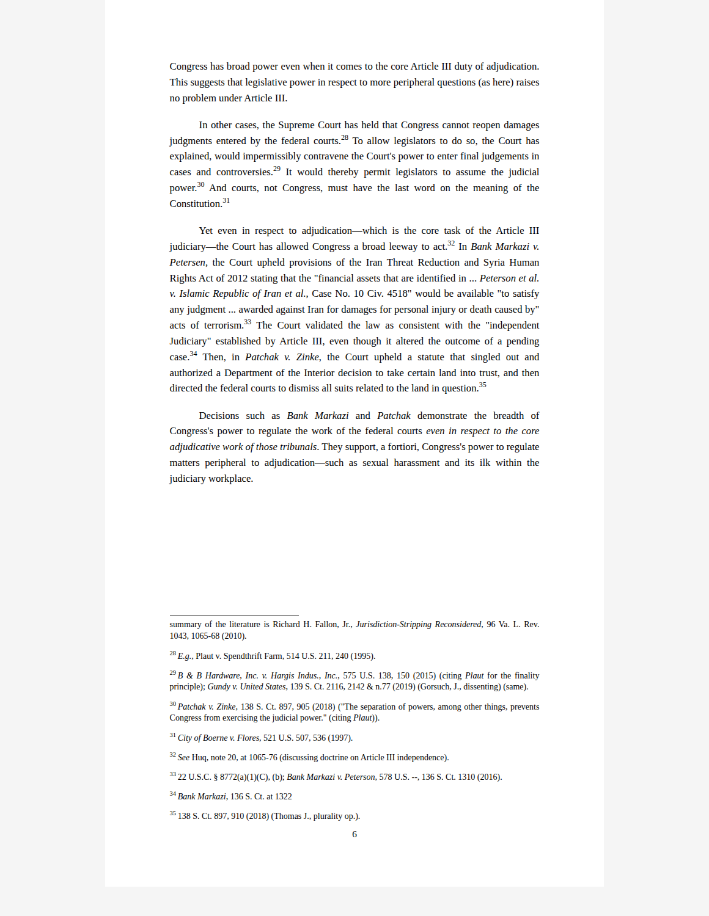Congress has broad power even when it comes to the core Article III duty of adjudication. This suggests that legislative power in respect to more peripheral questions (as here) raises no problem under Article III.
In other cases, the Supreme Court has held that Congress cannot reopen damages judgments entered by the federal courts.28 To allow legislators to do so, the Court has explained, would impermissibly contravene the Court's power to enter final judgements in cases and controversies.29 It would thereby permit legislators to assume the judicial power.30 And courts, not Congress, must have the last word on the meaning of the Constitution.31
Yet even in respect to adjudication—which is the core task of the Article III judiciary—the Court has allowed Congress a broad leeway to act.32 In Bank Markazi v. Petersen, the Court upheld provisions of the Iran Threat Reduction and Syria Human Rights Act of 2012 stating that the "financial assets that are identified in ... Peterson et al. v. Islamic Republic of Iran et al., Case No. 10 Civ. 4518" would be available "to satisfy any judgment ... awarded against Iran for damages for personal injury or death caused by" acts of terrorism.33 The Court validated the law as consistent with the "independent Judiciary" established by Article III, even though it altered the outcome of a pending case.34 Then, in Patchak v. Zinke, the Court upheld a statute that singled out and authorized a Department of the Interior decision to take certain land into trust, and then directed the federal courts to dismiss all suits related to the land in question.35
Decisions such as Bank Markazi and Patchak demonstrate the breadth of Congress's power to regulate the work of the federal courts even in respect to the core adjudicative work of those tribunals. They support, a fortiori, Congress's power to regulate matters peripheral to adjudication—such as sexual harassment and its ilk within the judiciary workplace.
summary of the literature is Richard H. Fallon, Jr., Jurisdiction-Stripping Reconsidered, 96 Va. L. Rev. 1043, 1065-68 (2010).
28 E.g., Plaut v. Spendthrift Farm, 514 U.S. 211, 240 (1995).
29 B & B Hardware, Inc. v. Hargis Indus., Inc., 575 U.S. 138, 150 (2015) (citing Plaut for the finality principle); Gundy v. United States, 139 S. Ct. 2116, 2142 & n.77 (2019) (Gorsuch, J., dissenting) (same).
30 Patchak v. Zinke, 138 S. Ct. 897, 905 (2018) ("The separation of powers, among other things, prevents Congress from exercising the judicial power." (citing Plaut)).
31 City of Boerne v. Flores, 521 U.S. 507, 536 (1997).
32 See Huq, note 20, at 1065-76 (discussing doctrine on Article III independence).
3322 U.S.C. § 8772(a)(1)(C), (b); Bank Markazi v. Peterson, 578 U.S. --, 136 S. Ct. 1310 (2016).
34 Bank Markazi, 136 S. Ct. at 1322
35138 S. Ct. 897, 910 (2018) (Thomas J., plurality op.).
6